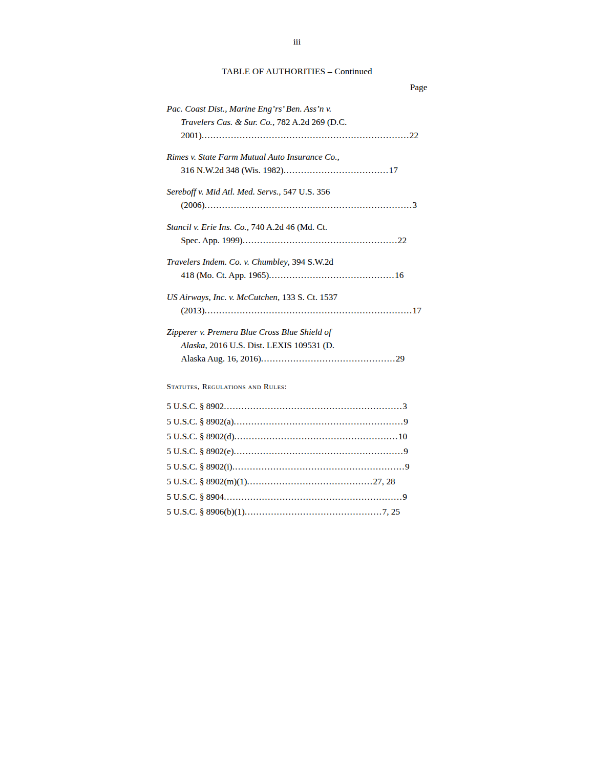iii
TABLE OF AUTHORITIES – Continued
Page
Pac. Coast Dist., Marine Eng’rs’ Ben. Ass’n v. Travelers Cas. & Sur. Co., 782 A.2d 269 (D.C. 2001)....................................................................... 22
Rimes v. State Farm Mutual Auto Insurance Co., 316 N.W.2d 348 (Wis. 1982).................................... 17
Sereboff v. Mid Atl. Med. Servs., 547 U.S. 356 (2006)....................................................................... 3
Stancil v. Erie Ins. Co., 740 A.2d 46 (Md. Ct. Spec. App. 1999)..................................................... 22
Travelers Indem. Co. v. Chumbley, 394 S.W.2d 418 (Mo. Ct. App. 1965)........................................... 16
US Airways, Inc. v. McCutchen, 133 S. Ct. 1537 (2013)....................................................................... 17
Zipperer v. Premera Blue Cross Blue Shield of Alaska, 2016 U.S. Dist. LEXIS 109531 (D. Alaska Aug. 16, 2016).............................................. 29
Statutes, Regulations and Rules:
5 U.S.C. § 8902............................................................. 3
5 U.S.C. § 8902(a).......................................................... 9
5 U.S.C. § 8902(d)........................................................ 10
5 U.S.C. § 8902(e).......................................................... 9
5 U.S.C. § 8902(i)........................................................... 9
5 U.S.C. § 8902(m)(1)........................................... 27, 28
5 U.S.C. § 8904............................................................. 9
5 U.S.C. § 8906(b)(1)............................................... 7, 25